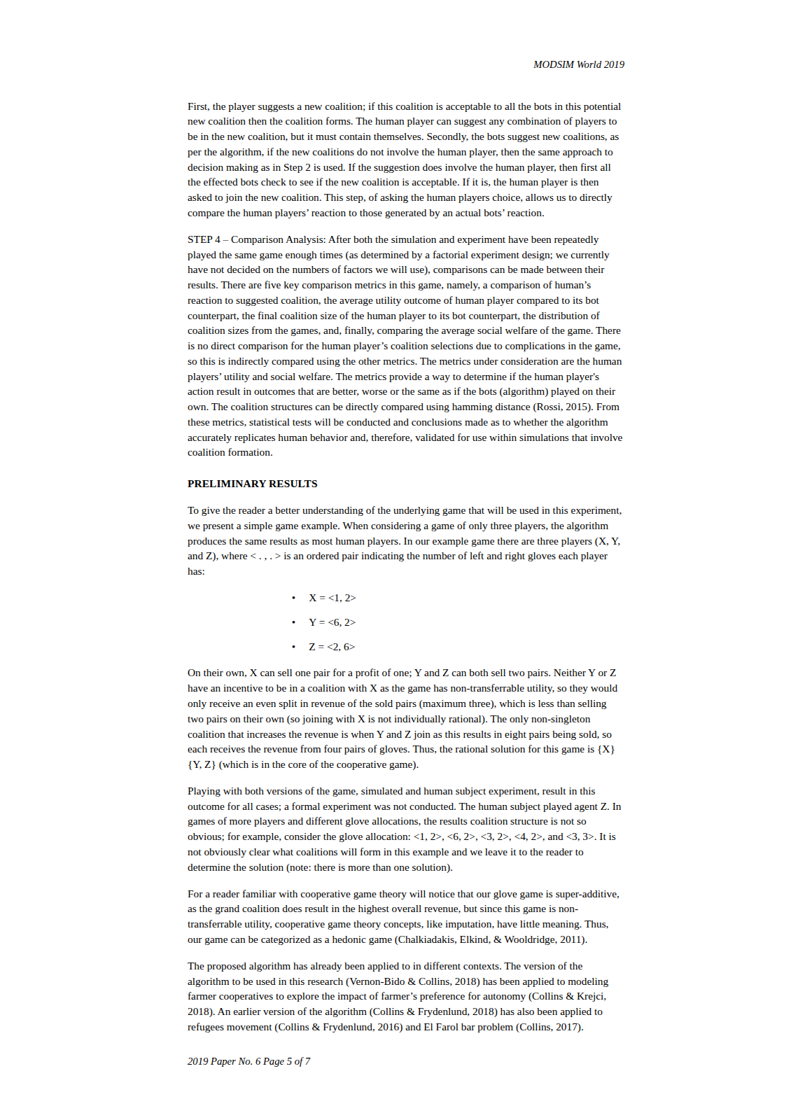MODSIM World 2019
First, the player suggests a new coalition; if this coalition is acceptable to all the bots in this potential new coalition then the coalition forms. The human player can suggest any combination of players to be in the new coalition, but it must contain themselves. Secondly, the bots suggest new coalitions, as per the algorithm, if the new coalitions do not involve the human player, then the same approach to decision making as in Step 2 is used. If the suggestion does involve the human player, then first all the effected bots check to see if the new coalition is acceptable. If it is, the human player is then asked to join the new coalition. This step, of asking the human players choice, allows us to directly compare the human players’ reaction to those generated by an actual bots’ reaction.
STEP 4 – Comparison Analysis: After both the simulation and experiment have been repeatedly played the same game enough times (as determined by a factorial experiment design; we currently have not decided on the numbers of factors we will use), comparisons can be made between their results. There are five key comparison metrics in this game, namely, a comparison of human’s reaction to suggested coalition, the average utility outcome of human player compared to its bot counterpart, the final coalition size of the human player to its bot counterpart, the distribution of coalition sizes from the games, and, finally, comparing the average social welfare of the game. There is no direct comparison for the human player’s coalition selections due to complications in the game, so this is indirectly compared using the other metrics. The metrics under consideration are the human players’ utility and social welfare. The metrics provide a way to determine if the human player's action result in outcomes that are better, worse or the same as if the bots (algorithm) played on their own. The coalition structures can be directly compared using hamming distance (Rossi, 2015). From these metrics, statistical tests will be conducted and conclusions made as to whether the algorithm accurately replicates human behavior and, therefore, validated for use within simulations that involve coalition formation.
Preliminary Results
To give the reader a better understanding of the underlying game that will be used in this experiment, we present a simple game example. When considering a game of only three players, the algorithm produces the same results as most human players. In our example game there are three players (X, Y, and Z), where < . , . > is an ordered pair indicating the number of left and right gloves each player has:
X = <1, 2>
Y = <6, 2>
Z = <2, 6>
On their own, X can sell one pair for a profit of one; Y and Z can both sell two pairs. Neither Y or Z have an incentive to be in a coalition with X as the game has non-transferrable utility, so they would only receive an even split in revenue of the sold pairs (maximum three), which is less than selling two pairs on their own (so joining with X is not individually rational). The only non-singleton coalition that increases the revenue is when Y and Z join as this results in eight pairs being sold, so each receives the revenue from four pairs of gloves. Thus, the rational solution for this game is {X}{Y, Z} (which is in the core of the cooperative game).
Playing with both versions of the game, simulated and human subject experiment, result in this outcome for all cases; a formal experiment was not conducted. The human subject played agent Z. In games of more players and different glove allocations, the results coalition structure is not so obvious; for example, consider the glove allocation: <1, 2>, <6, 2>, <3, 2>, <4, 2>, and <3, 3>. It is not obviously clear what coalitions will form in this example and we leave it to the reader to determine the solution (note: there is more than one solution).
For a reader familiar with cooperative game theory will notice that our glove game is super-additive, as the grand coalition does result in the highest overall revenue, but since this game is non-transferrable utility, cooperative game theory concepts, like imputation, have little meaning. Thus, our game can be categorized as a hedonic game (Chalkiadakis, Elkind, & Wooldridge, 2011).
The proposed algorithm has already been applied to in different contexts. The version of the algorithm to be used in this research (Vernon-Bido & Collins, 2018) has been applied to modeling farmer cooperatives to explore the impact of farmer’s preference for autonomy (Collins & Krejci, 2018). An earlier version of the algorithm (Collins & Frydenlund, 2018) has also been applied to refugees movement (Collins & Frydenlund, 2016) and El Farol bar problem (Collins, 2017).
2019 Paper No. 6 Page 5 of 7